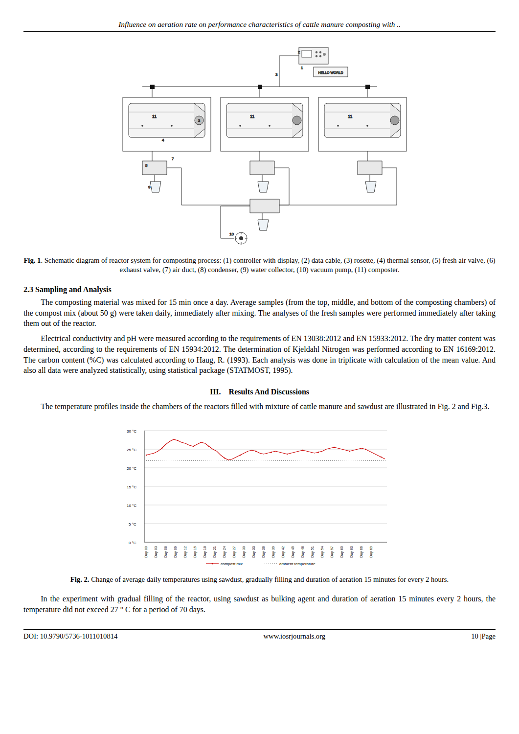Influence on aeration rate on performance characteristics of cattle manure composting with ..
HELLO WORLD 2 1 3 3 11 4 11 11 5 9 7 10
Fig. 1. Schematic diagram of reactor system for composting process: (1) controller with display, (2) data cable, (3) rosette, (4) thermal sensor, (5) fresh air valve, (6) exhaust valve, (7) air duct, (8) condenser, (9) water collector, (10) vacuum pump, (11) composter.
2.3 Sampling and Analysis
The composting material was mixed for 15 min once a day. Average samples (from the top, middle, and bottom of the composting chambers) of the compost mix (about 50 g) were taken daily, immediately after mixing. The analyses of the fresh samples were performed immediately after taking them out of the reactor.
Electrical conductivity and pH were measured according to the requirements of EN 13038:2012 and EN 15933:2012. The dry matter content was determined, according to the requirements of EN 15934:2012. The determination of Kjeldahl Nitrogen was performed according to EN 16169:2012. The carbon content (%C) was calculated according to Haug, R. (1993). Each analysis was done in triplicate with calculation of the mean value. And also all data were analyzed statistically, using statistical package (STATMOST, 1995).
III. Results And Discussions
The temperature profiles inside the chambers of the reactors filled with mixture of cattle manure and sawdust are illustrated in Fig. 2 and Fig.3.
30 °C 25 °C 20 °C 15 °C 10 °C 5 °C 0 °C Day 00 Day 03 Day 06 Day 09 Day 12 Day 15 Day 18 Day 21 Day 24 Day 27 Day 30 Day 33 Day 36 Day 39 Day 42 Day 45 Day 48 Day 51 Day 54 Day 57 Day 60 Day 63 Day 66 Day 69 compost mix ambient temperature
Fig. 2. Change of average daily temperatures using sawdust, gradually filling and duration of aeration 15 minutes for every 2 hours.
In the experiment with gradual filling of the reactor, using sawdust as bulking agent and duration of aeration 15 minutes every 2 hours, the temperature did not exceed 27 ° C for a period of 70 days.
DOI: 10.9790/5736-1011010814 www.iosrjournals.org 10 |Page